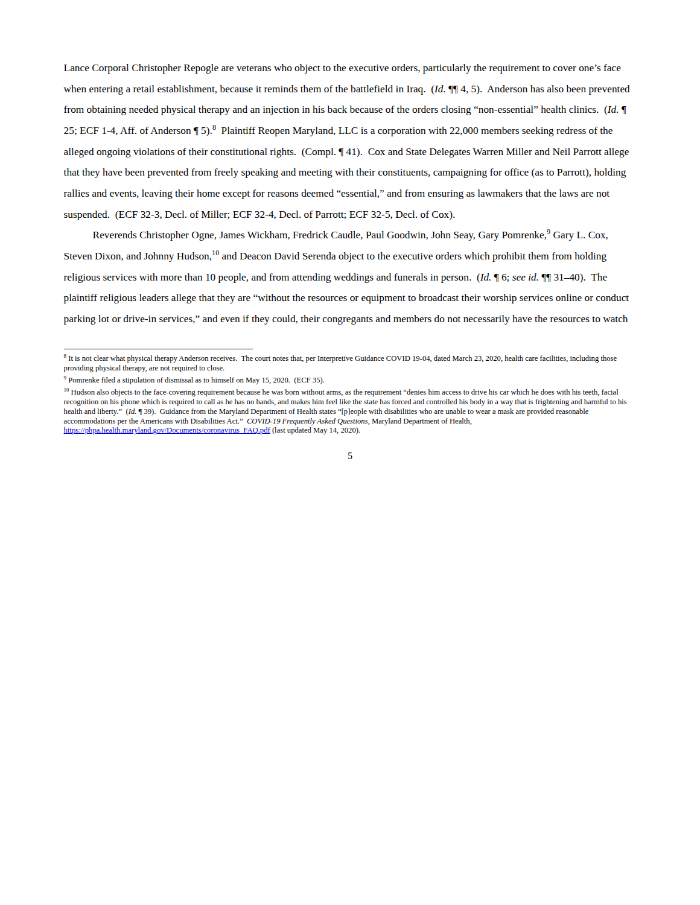Lance Corporal Christopher Repogle are veterans who object to the executive orders, particularly the requirement to cover one’s face when entering a retail establishment, because it reminds them of the battlefield in Iraq. (Id. ¶¶ 4, 5). Anderson has also been prevented from obtaining needed physical therapy and an injection in his back because of the orders closing “non-essential” health clinics. (Id. ¶ 25; ECF 1-4, Aff. of Anderson ¶ 5).8 Plaintiff Reopen Maryland, LLC is a corporation with 22,000 members seeking redress of the alleged ongoing violations of their constitutional rights. (Compl. ¶ 41). Cox and State Delegates Warren Miller and Neil Parrott allege that they have been prevented from freely speaking and meeting with their constituents, campaigning for office (as to Parrott), holding rallies and events, leaving their home except for reasons deemed “essential,” and from ensuring as lawmakers that the laws are not suspended. (ECF 32-3, Decl. of Miller; ECF 32-4, Decl. of Parrott; ECF 32-5, Decl. of Cox).
Reverends Christopher Ogne, James Wickham, Fredrick Caudle, Paul Goodwin, John Seay, Gary Pomrenke,9 Gary L. Cox, Steven Dixon, and Johnny Hudson,10 and Deacon David Serenda object to the executive orders which prohibit them from holding religious services with more than 10 people, and from attending weddings and funerals in person. (Id. ¶ 6; see id. ¶¶ 31–40). The plaintiff religious leaders allege that they are “without the resources or equipment to broadcast their worship services online or conduct parking lot or drive-in services,” and even if they could, their congregants and members do not necessarily have the resources to watch
8 It is not clear what physical therapy Anderson receives. The court notes that, per Interpretive Guidance COVID 19-04, dated March 23, 2020, health care facilities, including those providing physical therapy, are not required to close.
9 Pomrenke filed a stipulation of dismissal as to himself on May 15, 2020. (ECF 35).
10 Hudson also objects to the face-covering requirement because he was born without arms, as the requirement “denies him access to drive his car which he does with his teeth, facial recognition on his phone which is required to call as he has no hands, and makes him feel like the state has forced and controlled his body in a way that is frightening and harmful to his health and liberty.” (Id. ¶ 39). Guidance from the Maryland Department of Health states “[p]eople with disabilities who are unable to wear a mask are provided reasonable accommodations per the Americans with Disabilities Act.” COVID-19 Frequently Asked Questions, Maryland Department of Health, https://phpa.health.maryland.gov/Documents/coronavirus_FAQ.pdf (last updated May 14, 2020).
5